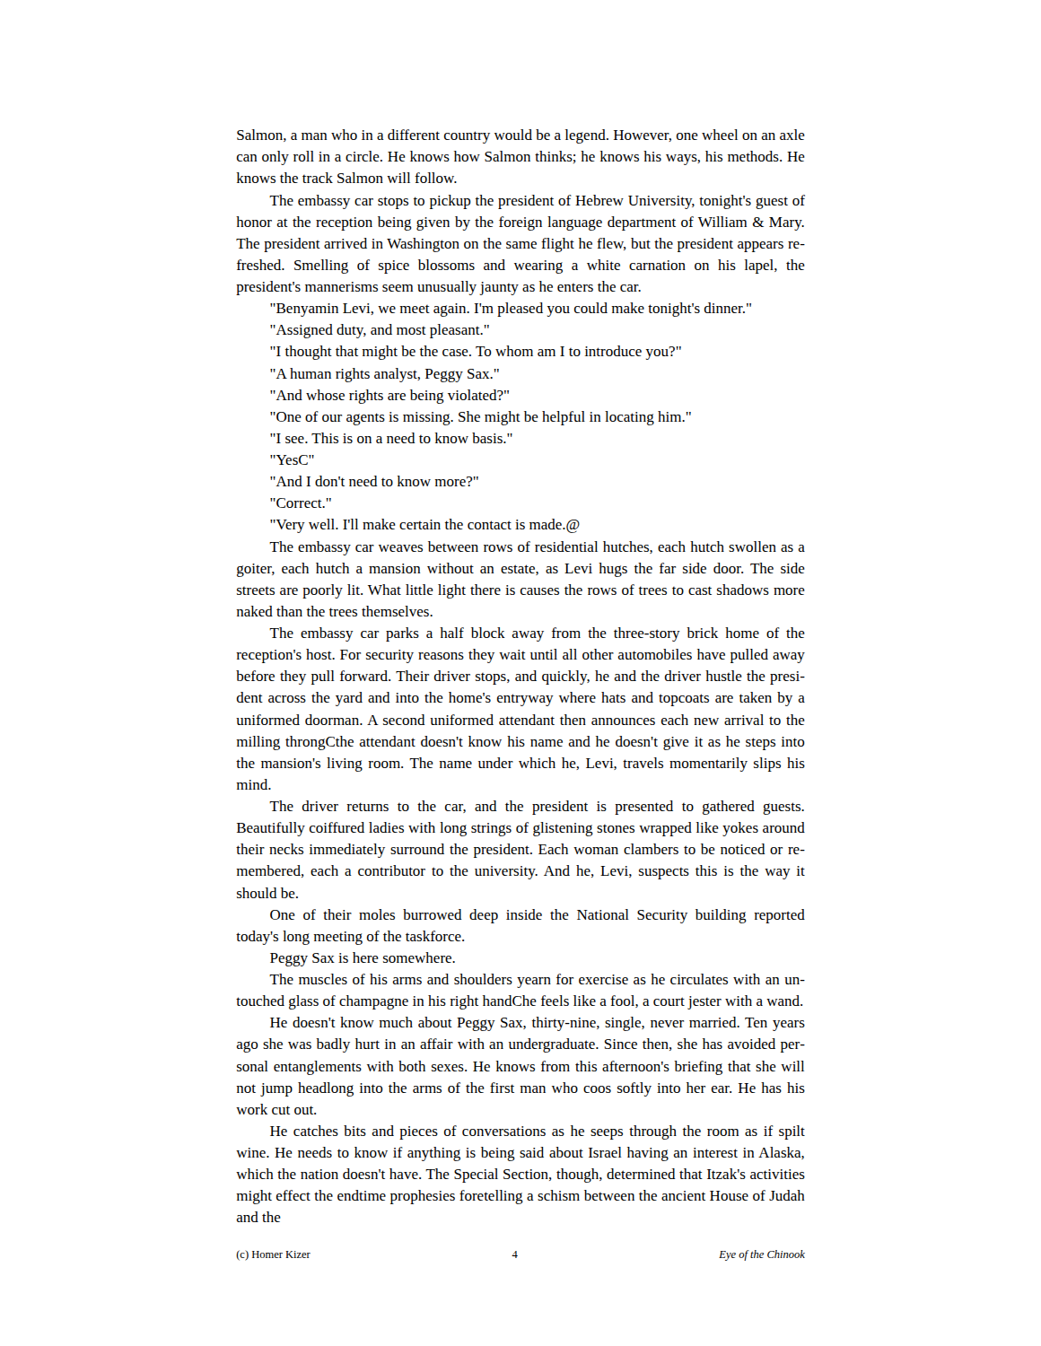Salmon, a man who in a different country would be a legend. However, one wheel on an axle can only roll in a circle. He knows how Salmon thinks; he knows his ways, his methods. He knows the track Salmon will follow.
The embassy car stops to pickup the president of Hebrew University, tonight's guest of honor at the reception being given by the foreign language department of William & Mary. The president arrived in Washington on the same flight he flew, but the president appears refreshed. Smelling of spice blossoms and wearing a white carnation on his lapel, the president's mannerisms seem unusually jaunty as he enters the car.
"Benyamin Levi, we meet again. I'm pleased you could make tonight's dinner."
"Assigned duty, and most pleasant."
"I thought that might be the case. To whom am I to introduce you?"
"A human rights analyst, Peggy Sax."
"And whose rights are being violated?"
"One of our agents is missing. She might be helpful in locating him."
"I see. This is on a need to know basis."
"YesС"
"And I don't need to know more?"
"Correct."
"Very well. I'll make certain the contact is made.@
The embassy car weaves between rows of residential hutches, each hutch swollen as a goiter, each hutch a mansion without an estate, as Levi hugs the far side door. The side streets are poorly lit. What little light there is causes the rows of trees to cast shadows more naked than the trees themselves.
The embassy car parks a half block away from the three-story brick home of the reception's host. For security reasons they wait until all other automobiles have pulled away before they pull forward. Their driver stops, and quickly, he and the driver hustle the president across the yard and into the home's entryway where hats and topcoats are taken by a uniformed doorman. A second uniformed attendant then announces each new arrival to the milling throngСthe attendant doesn't know his name and he doesn't give it as he steps into the mansion's living room. The name under which he, Levi, travels momentarily slips his mind.
The driver returns to the car, and the president is presented to gathered guests. Beautifully coiffured ladies with long strings of glistening stones wrapped like yokes around their necks immediately surround the president. Each woman clambers to be noticed or remembered, each a contributor to the university. And he, Levi, suspects this is the way it should be.
One of their moles burrowed deep inside the National Security building reported today's long meeting of the taskforce.
Peggy Sax is here somewhere.
The muscles of his arms and shoulders yearn for exercise as he circulates with an untouched glass of champagne in his right handСhe feels like a fool, a court jester with a wand.
He doesn't know much about Peggy Sax, thirty-nine, single, never married. Ten years ago she was badly hurt in an affair with an undergraduate. Since then, she has avoided personal entanglements with both sexes. He knows from this afternoon's briefing that she will not jump headlong into the arms of the first man who coos softly into her ear. He has his work cut out.
He catches bits and pieces of conversations as he seeps through the room as if spilt wine. He needs to know if anything is being said about Israel having an interest in Alaska, which the nation doesn't have. The Special Section, though, determined that Itzak's activities might effect the endtime prophesies foretelling a schism between the ancient House of Judah and the
(c) Homer Kizer
4
Eye of the Chinook